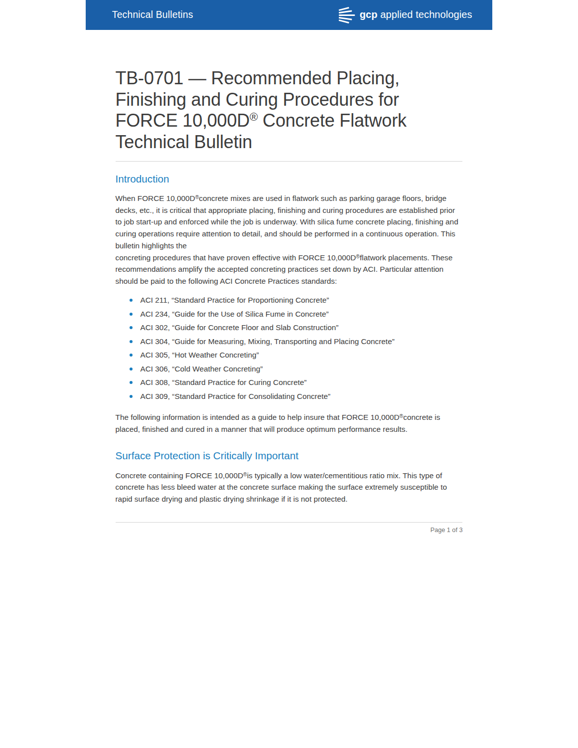Technical Bulletins
gcp applied technologies
TB-0701 — Recommended Placing, Finishing and Curing Procedures for FORCE 10,000D® Concrete Flatwork Technical Bulletin
Introduction
When FORCE 10,000D®concrete mixes are used in flatwork such as parking garage floors, bridge decks, etc., it is critical that appropriate placing, finishing and curing procedures are established prior to job start-up and enforced while the job is underway. With silica fume concrete placing, finishing and curing operations require attention to detail, and should be performed in a continuous operation. This bulletin highlights the
concreting procedures that have proven effective with FORCE 10,000D®flatwork placements. These recommendations amplify the accepted concreting practices set down by ACI. Particular attention should be paid to the following ACI Concrete Practices standards:
ACI 211, “Standard Practice for Proportioning Concrete”
ACI 234, “Guide for the Use of Silica Fume in Concrete”
ACI 302, “Guide for Concrete Floor and Slab Construction”
ACI 304, “Guide for Measuring, Mixing, Transporting and Placing Concrete”
ACI 305, “Hot Weather Concreting”
ACI 306, “Cold Weather Concreting”
ACI 308, “Standard Practice for Curing Concrete”
ACI 309, “Standard Practice for Consolidating Concrete”
The following information is intended as a guide to help insure that FORCE 10,000D®concrete is placed, finished and cured in a manner that will produce optimum performance results.
Surface Protection is Critically Important
Concrete containing FORCE 10,000D®is typically a low water/cementitious ratio mix. This type of concrete has less bleed water at the concrete surface making the surface extremely susceptible to rapid surface drying and plastic drying shrinkage if it is not protected.
Page 1 of 3